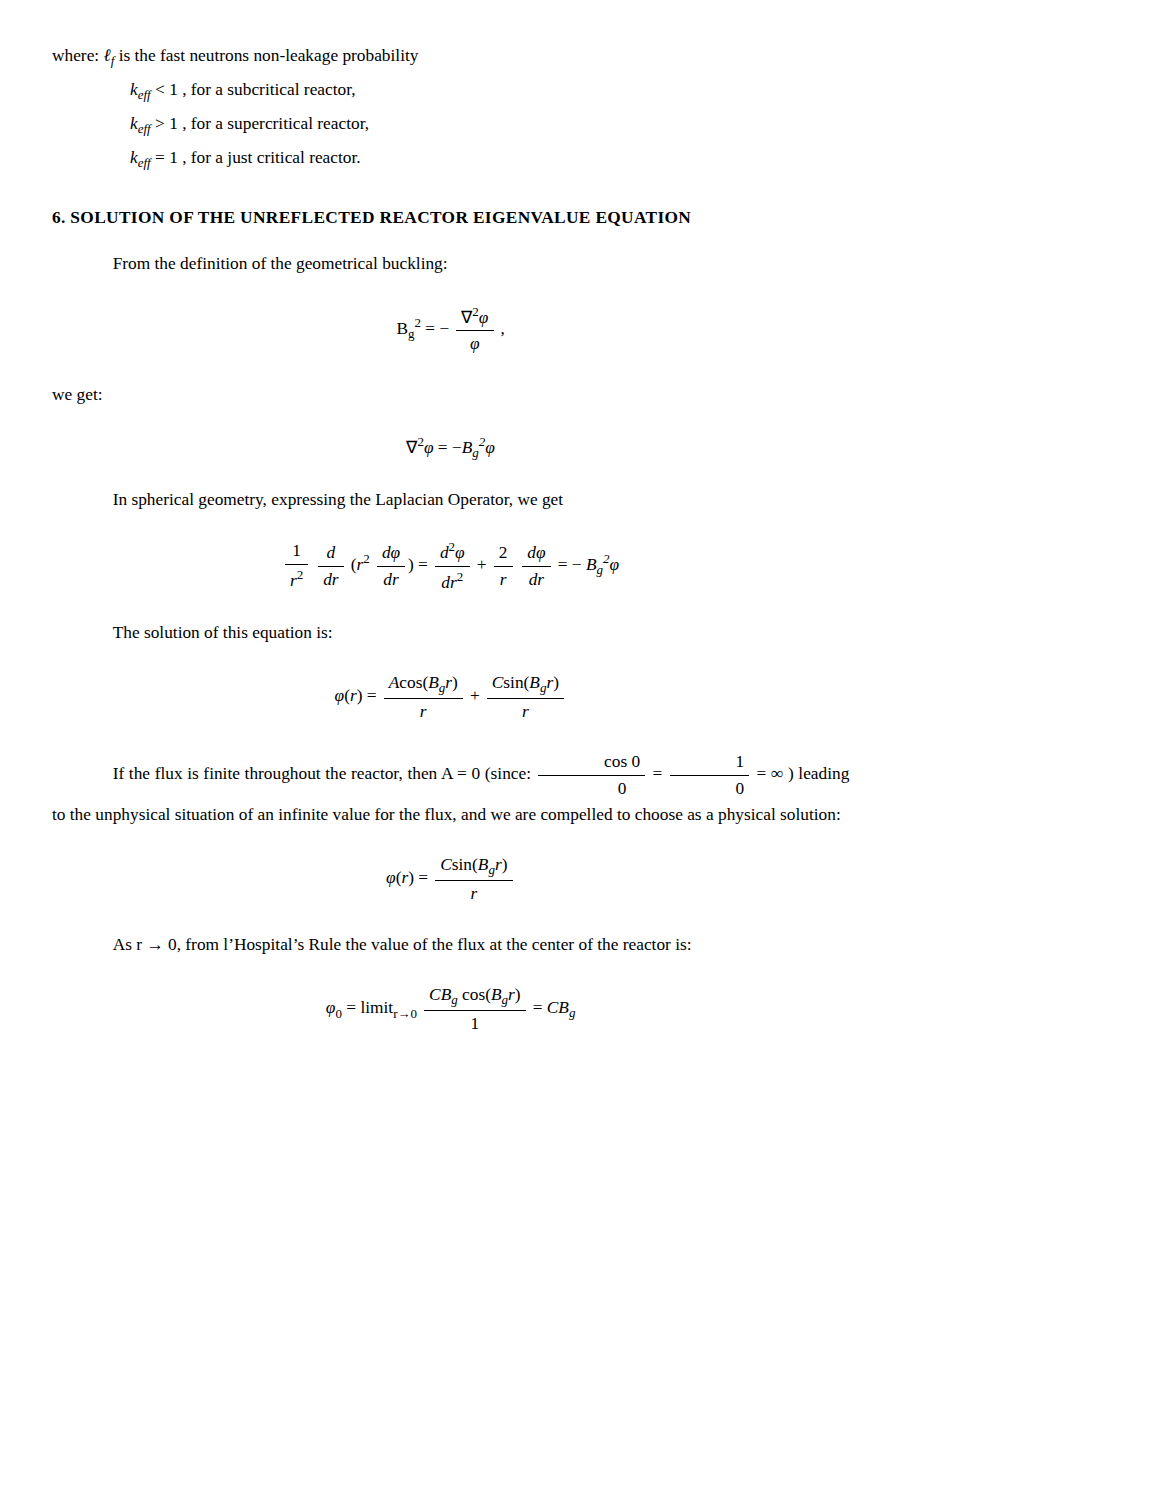where: ℓf is the fast neutrons non-leakage probability
keff < 1 , for a subcritical reactor,
keff > 1 , for a supercritical reactor,
keff = 1 , for a just critical reactor.
6. SOLUTION OF THE UNREFLECTED REACTOR EIGENVALUE EQUATION
From the definition of the geometrical buckling:
Bg 2 = − ∇2 φ φ ,
we get:
∇2 φ = −Bg 2φ
In spherical geometry, expressing the Laplacian Operator, we get
1 r2 d dr (r2 dφ dr ) = d2 φ dr2 + 2 r dφ dr = − Bg 2φ
The solution of this equation is:
φ(r) = Acos(Bgr) r + Csin(Bgr) r
If the flux is finite throughout the reactor, then A = 0 (since: cos 0 0 = 1 0 = ∞ ) leading to the unphysical situation of an infinite value for the flux, and we are compelled to choose as a physical solution:
φ(r) = Csin(Bgr) r
As r → 0, from l’Hospital’s Rule the value of the flux at the center of the reactor is:
φ0 = limitr→0 CBg cos(Bgr) 1 = CBg